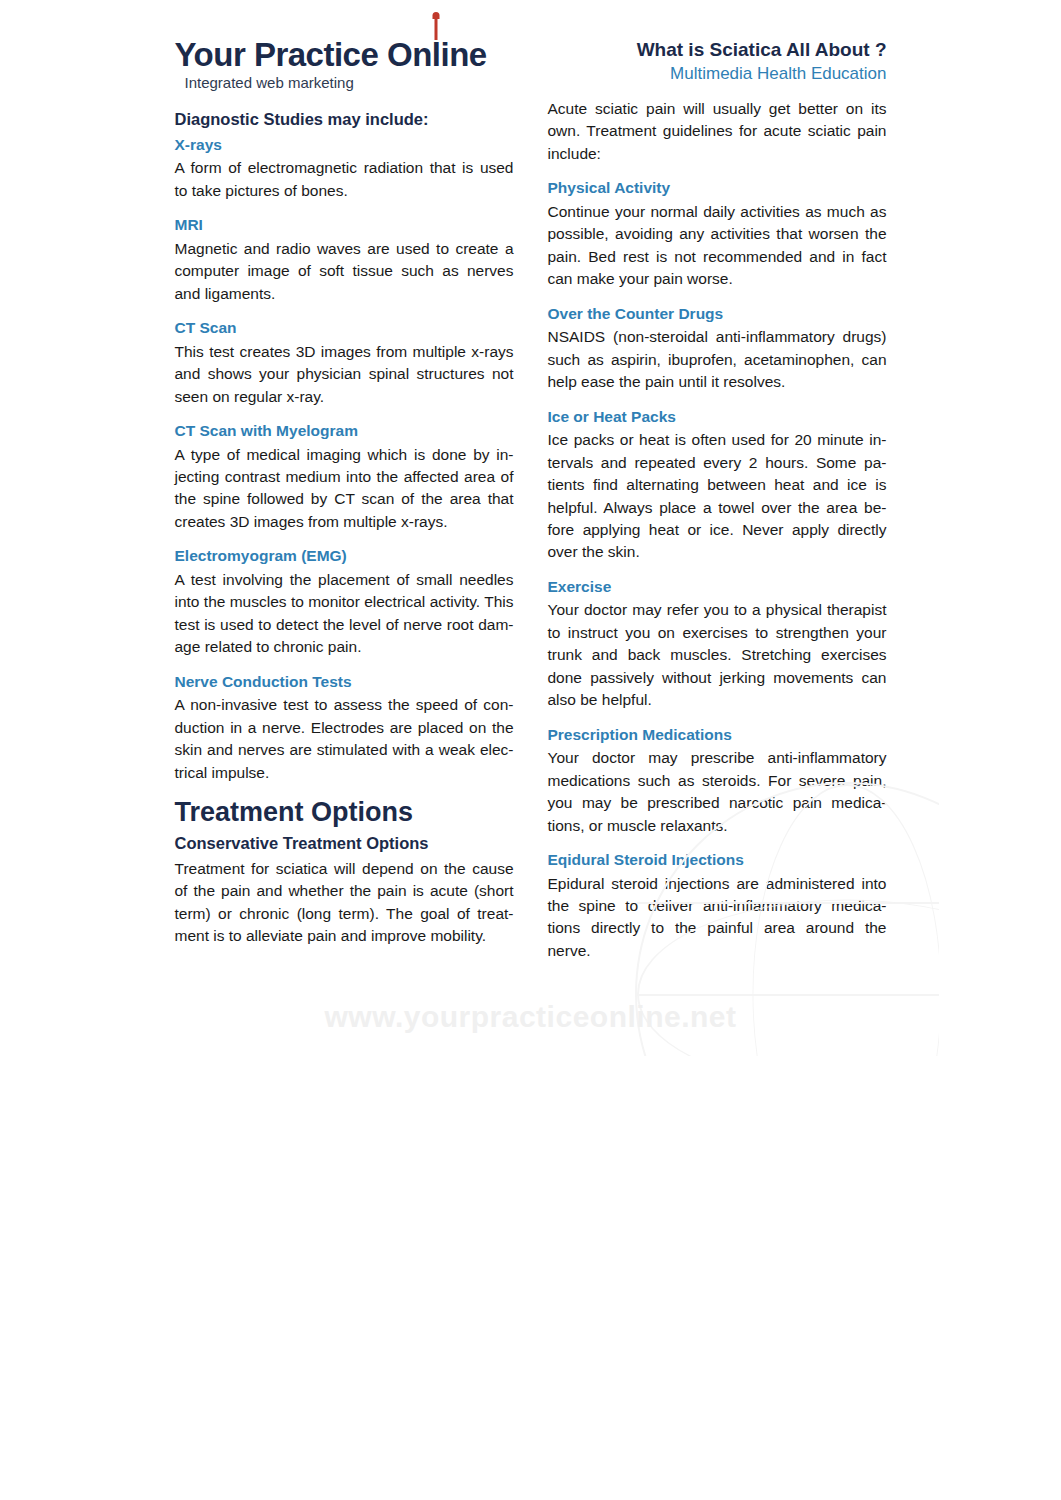Your Practice Online
Integrated web marketing
What is Sciatica All About ?
Multimedia Health Education
Diagnostic Studies may include:
X-rays
A form of electromagnetic radiation that is used to take pictures of bones.
MRI
Magnetic and radio waves are used to create a computer image of soft tissue such as nerves and ligaments.
CT Scan
This test creates 3D images from multiple x-rays and shows your physician spinal structures not seen on regular x-ray.
CT Scan with Myelogram
A type of medical imaging which is done by injecting contrast medium into the affected area of the spine followed by CT scan of the area that creates 3D images from multiple x-rays.
Electromyogram (EMG)
A test involving the placement of small needles into the muscles to monitor electrical activity. This test is used to detect the level of nerve root damage related to chronic pain.
Nerve Conduction Tests
A non-invasive test to assess the speed of conduction in a nerve. Electrodes are placed on the skin and nerves are stimulated with a weak electrical impulse.
Treatment Options
Conservative Treatment Options
Treatment for sciatica will depend on the cause of the pain and whether the pain is acute (short term) or chronic (long term). The goal of treatment is to alleviate pain and improve mobility.
Acute sciatic pain will usually get better on its own. Treatment guidelines for acute sciatic pain include:
Physical Activity
Continue your normal daily activities as much as possible, avoiding any activities that worsen the pain. Bed rest is not recommended and in fact can make your pain worse.
Over the Counter Drugs
NSAIDS (non-steroidal anti-inflammatory drugs) such as aspirin, ibuprofen, acetaminophen, can help ease the pain until it resolves.
Ice or Heat Packs
Ice packs or heat is often used for 20 minute intervals and repeated every 2 hours. Some patients find alternating between heat and ice is helpful. Always place a towel over the area before applying heat or ice. Never apply directly over the skin.
Exercise
Your doctor may refer you to a physical therapist to instruct you on exercises to strengthen your trunk and back muscles. Stretching exercises done passively without jerking movements can also be helpful.
Prescription Medications
Your doctor may prescribe anti-inflammatory medications such as steroids. For severe pain, you may be prescribed narcotic pain medications, or muscle relaxants.
Eqidural Steroid Injections
Epidural steroid injections are administered into the spine to deliver anti-inflammatory medications directly to the painful area around the nerve.
www.yourpracticeonline.net